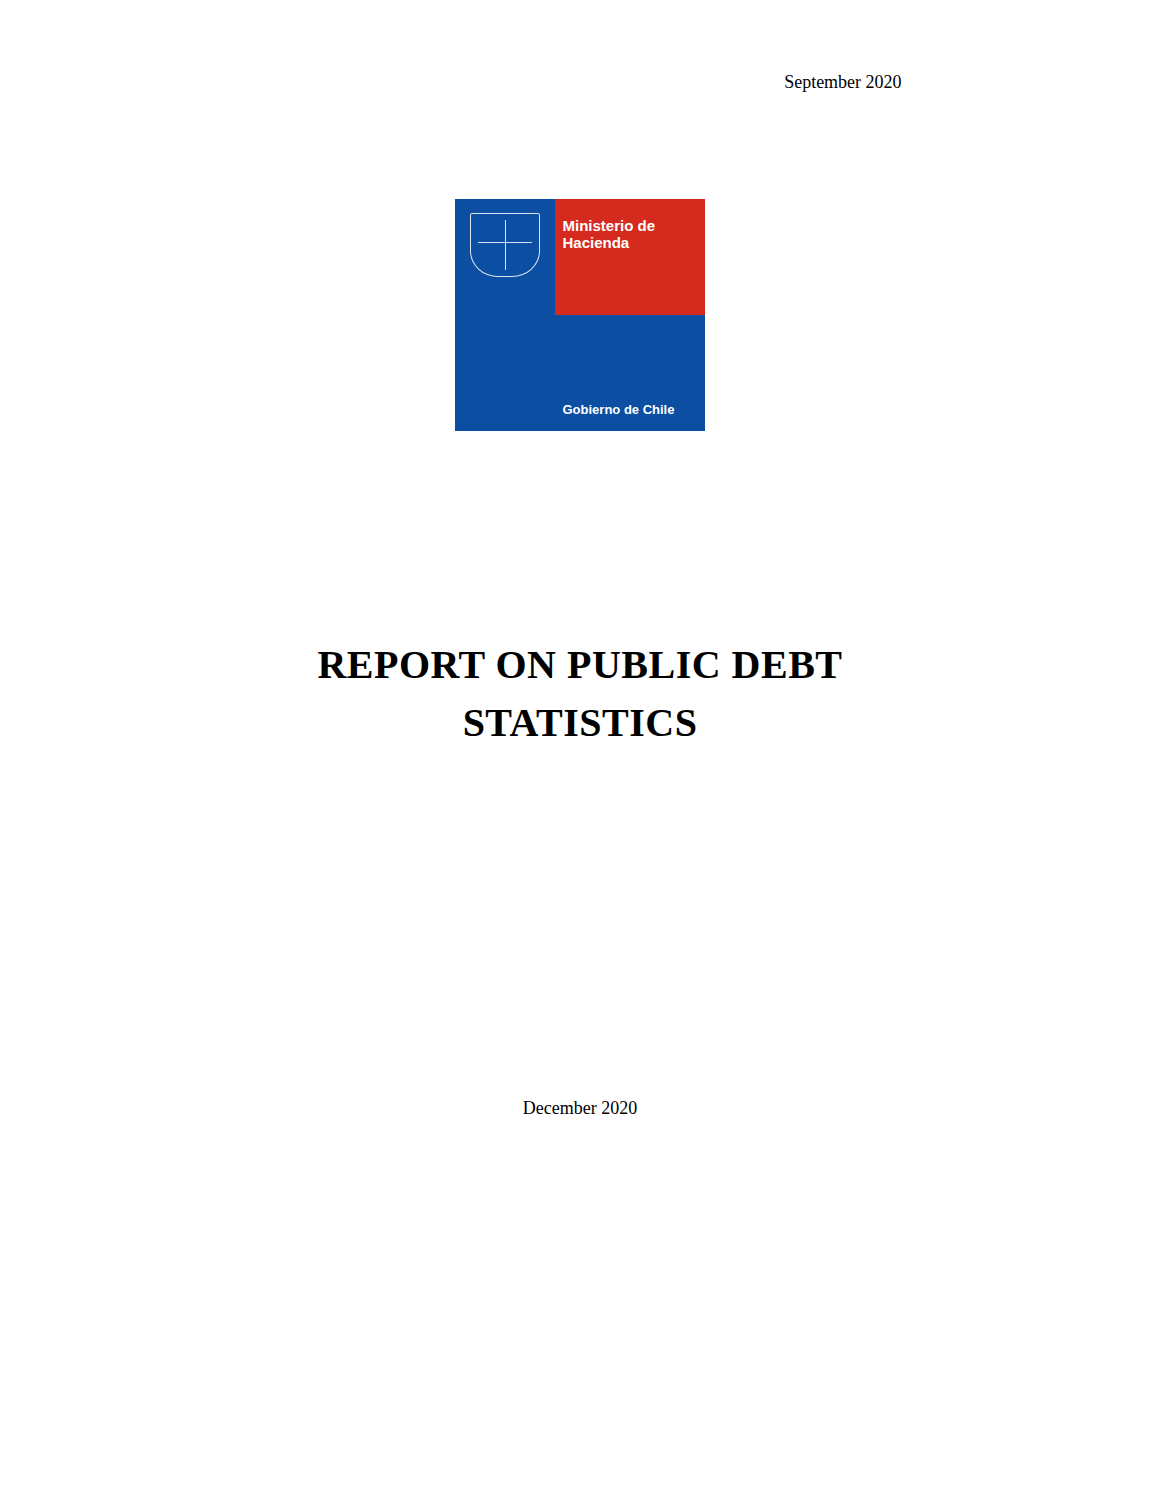September 2020
Ministerio de
Hacienda
Gobierno de Chile
REPORT ON PUBLIC DEBT
STATISTICS
December 2020